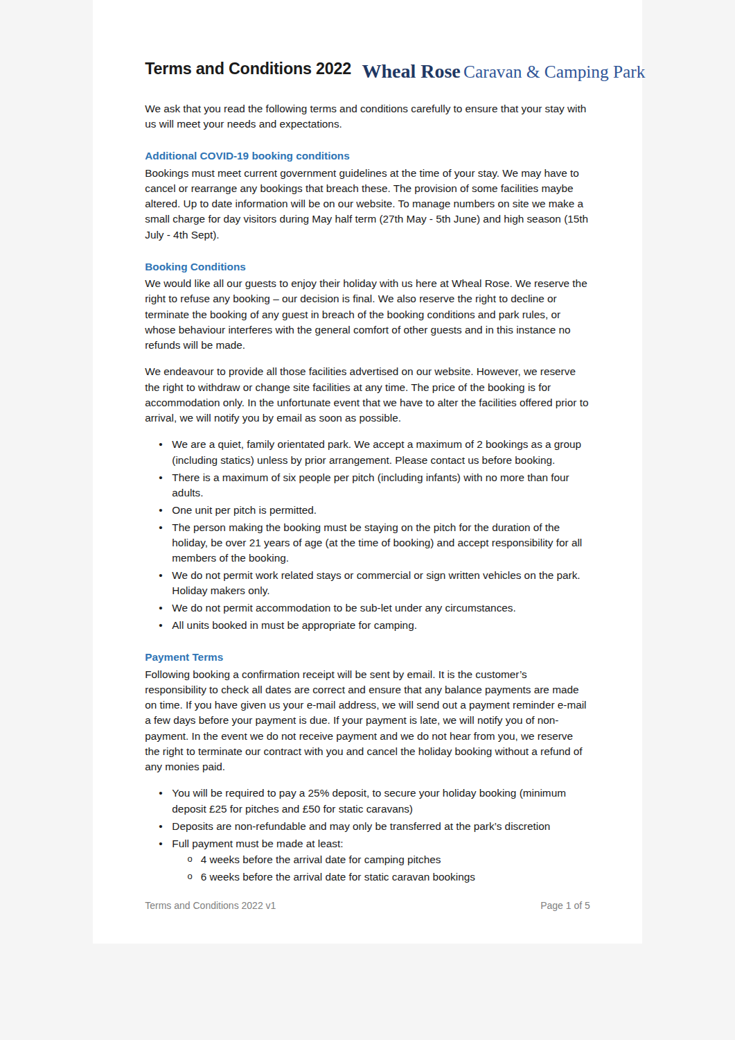Terms and Conditions 2022
Wheal Rose Caravan & Camping Park
We ask that you read the following terms and conditions carefully to ensure that your stay with us will meet your needs and expectations.
Additional COVID-19 booking conditions
Bookings must meet current government guidelines at the time of your stay. We may have to cancel or rearrange any bookings that breach these. The provision of some facilities maybe altered. Up to date information will be on our website. To manage numbers on site we make a small charge for day visitors during May half term (27th May - 5th June) and high season (15th July - 4th Sept).
Booking Conditions
We would like all our guests to enjoy their holiday with us here at Wheal Rose. We reserve the right to refuse any booking – our decision is final. We also reserve the right to decline or terminate the booking of any guest in breach of the booking conditions and park rules, or whose behaviour interferes with the general comfort of other guests and in this instance no refunds will be made.
We endeavour to provide all those facilities advertised on our website. However, we reserve the right to withdraw or change site facilities at any time. The price of the booking is for accommodation only. In the unfortunate event that we have to alter the facilities offered prior to arrival, we will notify you by email as soon as possible.
We are a quiet, family orientated park. We accept a maximum of 2 bookings as a group (including statics) unless by prior arrangement. Please contact us before booking.
There is a maximum of six people per pitch (including infants) with no more than four adults.
One unit per pitch is permitted.
The person making the booking must be staying on the pitch for the duration of the holiday, be over 21 years of age (at the time of booking) and accept responsibility for all members of the booking.
We do not permit work related stays or commercial or sign written vehicles on the park. Holiday makers only.
We do not permit accommodation to be sub-let under any circumstances.
All units booked in must be appropriate for camping.
Payment Terms
Following booking a confirmation receipt will be sent by email. It is the customer’s responsibility to check all dates are correct and ensure that any balance payments are made on time. If you have given us your e-mail address, we will send out a payment reminder e-mail a few days before your payment is due. If your payment is late, we will notify you of non-payment. In the event we do not receive payment and we do not hear from you, we reserve the right to terminate our contract with you and cancel the holiday booking without a refund of any monies paid.
You will be required to pay a 25% deposit, to secure your holiday booking (minimum deposit £25 for pitches and £50 for static caravans)
Deposits are non-refundable and may only be transferred at the park’s discretion
Full payment must be made at least:
4 weeks before the arrival date for camping pitches
6 weeks before the arrival date for static caravan bookings
Terms and Conditions 2022 v1 Page 1 of 5